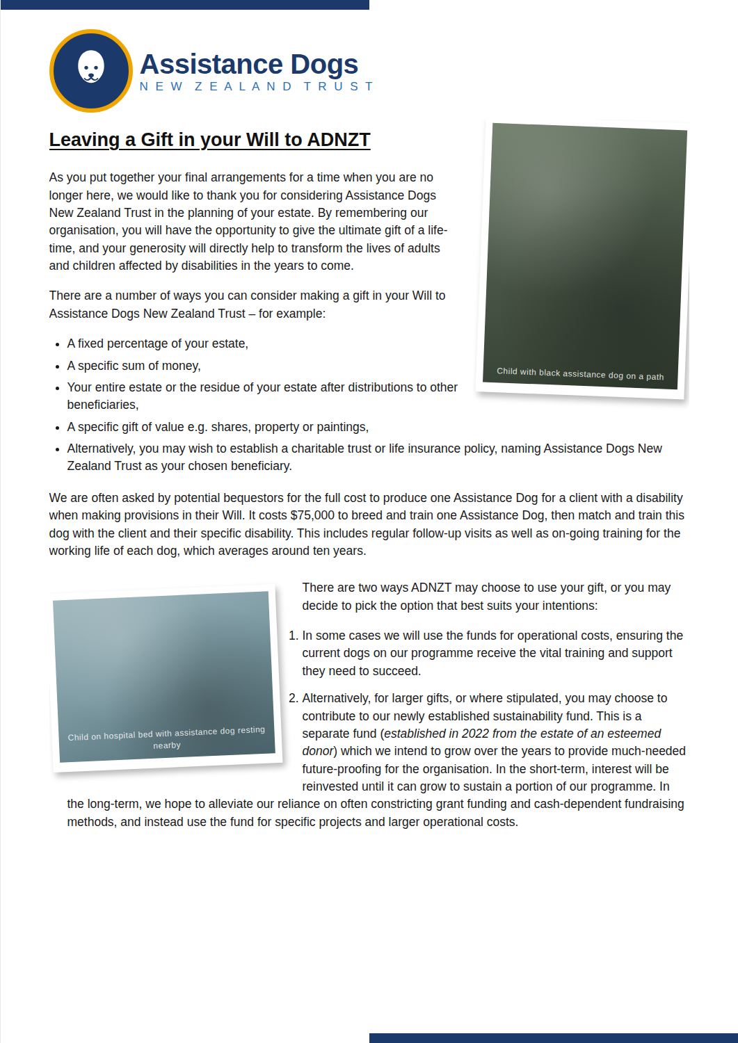Assistance Dogs
N E W Z E A L A N D T R U S T
Child with black assistance dog on a path
Leaving a Gift in your Will to ADNZT
As you put together your final arrangements for a time when you are no longer here, we would like to thank you for considering Assistance Dogs New Zealand Trust in the planning of your estate. By remembering our organisation, you will have the opportunity to give the ultimate gift of a life-time, and your generosity will directly help to transform the lives of adults and children affected by disabilities in the years to come.
There are a number of ways you can consider making a gift in your Will to Assistance Dogs New Zealand Trust – for example:
A fixed percentage of your estate,
A specific sum of money,
Your entire estate or the residue of your estate after distributions to other beneficiaries,
A specific gift of value e.g. shares, property or paintings,
Alternatively, you may wish to establish a charitable trust or life insurance policy, naming Assistance Dogs New Zealand Trust as your chosen beneficiary.
We are often asked by potential bequestors for the full cost to produce one Assistance Dog for a client with a disability when making provisions in their Will. It costs $75,000 to breed and train one Assistance Dog, then match and train this dog with the client and their specific disability. This includes regular follow-up visits as well as on-going training for the working life of each dog, which averages around ten years.
Child on hospital bed with assistance dog resting nearby
There are two ways ADNZT may choose to use your gift, or you may decide to pick the option that best suits your intentions:
In some cases we will use the funds for operational costs, ensuring the current dogs on our programme receive the vital training and support they need to succeed.
Alternatively, for larger gifts, or where stipulated, you may choose to contribute to our newly established sustainability fund. This is a separate fund (established in 2022 from the estate of an esteemed donor) which we intend to grow over the years to provide much-needed future-proofing for the organisation. In the short-term, interest will be reinvested until it can grow to sustain a portion of our programme. In the long-term, we hope to alleviate our reliance on often constricting grant funding and cash-dependent fundraising methods, and instead use the fund for specific projects and larger operational costs.